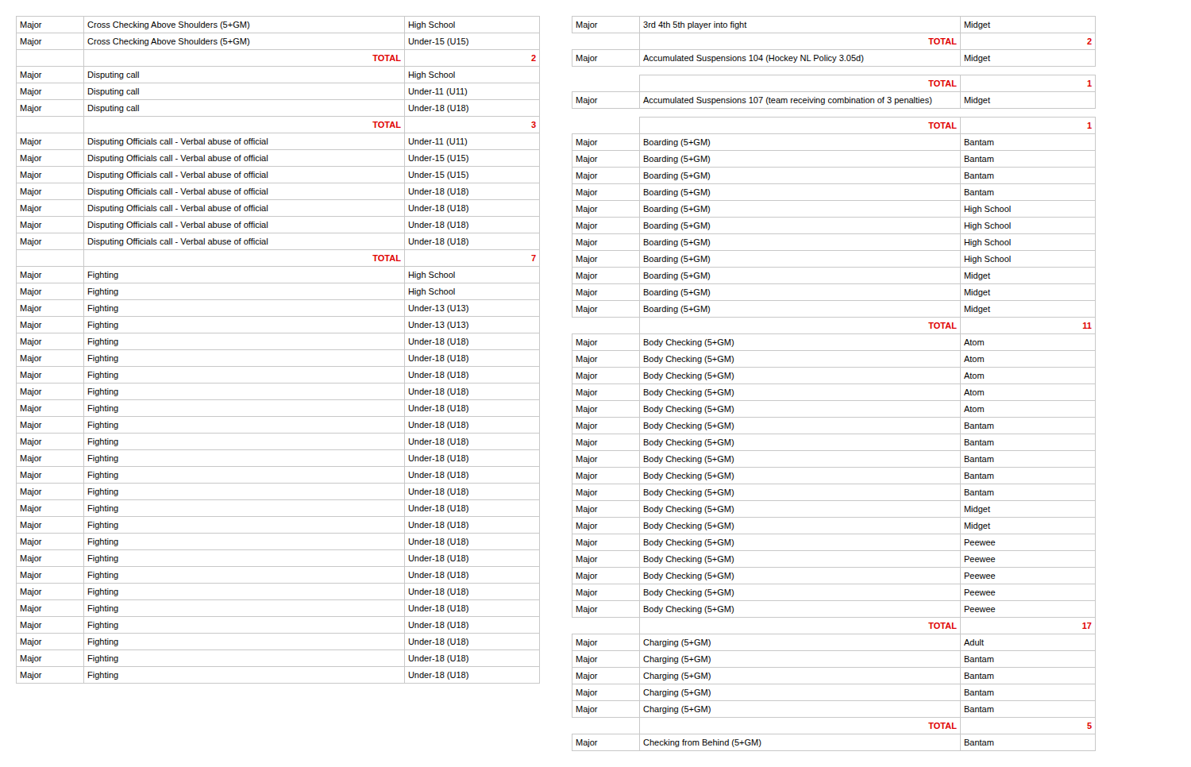| Major | Cross Checking Above Shoulders (5+GM) | High School |
| Major | Cross Checking Above Shoulders (5+GM) | Under-15 (U15) |
| | TOTAL | 2 |
| Major | Disputing call | High School |
| Major | Disputing call | Under-11 (U11) |
| Major | Disputing call | Under-18 (U18) |
| | TOTAL | 3 |
| Major | Disputing Officials call - Verbal abuse of official | Under-11 (U11) |
| Major | Disputing Officials call - Verbal abuse of official | Under-15 (U15) |
| Major | Disputing Officials call - Verbal abuse of official | Under-15 (U15) |
| Major | Disputing Officials call - Verbal abuse of official | Under-18 (U18) |
| Major | Disputing Officials call - Verbal abuse of official | Under-18 (U18) |
| Major | Disputing Officials call - Verbal abuse of official | Under-18 (U18) |
| Major | Disputing Officials call - Verbal abuse of official | Under-18 (U18) |
| | TOTAL | 7 |
| Major | Fighting | High School |
| Major | Fighting | High School |
| Major | Fighting | Under-13 (U13) |
| Major | Fighting | Under-13 (U13) |
| Major | Fighting | Under-18 (U18) |
| Major | Fighting | Under-18 (U18) |
| Major | Fighting | Under-18 (U18) |
| Major | Fighting | Under-18 (U18) |
| Major | Fighting | Under-18 (U18) |
| Major | Fighting | Under-18 (U18) |
| Major | Fighting | Under-18 (U18) |
| Major | Fighting | Under-18 (U18) |
| Major | Fighting | Under-18 (U18) |
| Major | Fighting | Under-18 (U18) |
| Major | Fighting | Under-18 (U18) |
| Major | Fighting | Under-18 (U18) |
| Major | Fighting | Under-18 (U18) |
| Major | Fighting | Under-18 (U18) |
| Major | Fighting | Under-18 (U18) |
| Major | Fighting | Under-18 (U18) |
| Major | Fighting | Under-18 (U18) |
| Major | Fighting | Under-18 (U18) |
| Major | Fighting | Under-18 (U18) |
| Major | Fighting | Under-18 (U18) |
| Major | Fighting | Under-18 (U18) |
| Major | 3rd 4th 5th player into fight | Midget |
| | TOTAL | 2 |
| Major | Accumulated Suspensions 104 (Hockey NL Policy 3.05d) | Midget |
| | TOTAL | 1 |
| Major | Accumulated Suspensions 107 (team receiving combination of 3 penalties) | Midget |
| | TOTAL | 1 |
| Major | Boarding (5+GM) | Bantam |
| Major | Boarding (5+GM) | Bantam |
| Major | Boarding (5+GM) | Bantam |
| Major | Boarding (5+GM) | Bantam |
| Major | Boarding (5+GM) | High School |
| Major | Boarding (5+GM) | High School |
| Major | Boarding (5+GM) | High School |
| Major | Boarding (5+GM) | High School |
| Major | Boarding (5+GM) | Midget |
| Major | Boarding (5+GM) | Midget |
| Major | Boarding (5+GM) | Midget |
| | TOTAL | 11 |
| Major | Body Checking (5+GM) | Atom |
| Major | Body Checking (5+GM) | Atom |
| Major | Body Checking (5+GM) | Atom |
| Major | Body Checking (5+GM) | Atom |
| Major | Body Checking (5+GM) | Atom |
| Major | Body Checking (5+GM) | Bantam |
| Major | Body Checking (5+GM) | Bantam |
| Major | Body Checking (5+GM) | Bantam |
| Major | Body Checking (5+GM) | Bantam |
| Major | Body Checking (5+GM) | Bantam |
| Major | Body Checking (5+GM) | Midget |
| Major | Body Checking (5+GM) | Midget |
| Major | Body Checking (5+GM) | Peewee |
| Major | Body Checking (5+GM) | Peewee |
| Major | Body Checking (5+GM) | Peewee |
| Major | Body Checking (5+GM) | Peewee |
| Major | Body Checking (5+GM) | Peewee |
| | TOTAL | 17 |
| Major | Charging (5+GM) | Adult |
| Major | Charging (5+GM) | Bantam |
| Major | Charging (5+GM) | Bantam |
| Major | Charging (5+GM) | Bantam |
| Major | Charging (5+GM) | Bantam |
| | TOTAL | 5 |
| Major | Checking from Behind (5+GM) | Bantam |